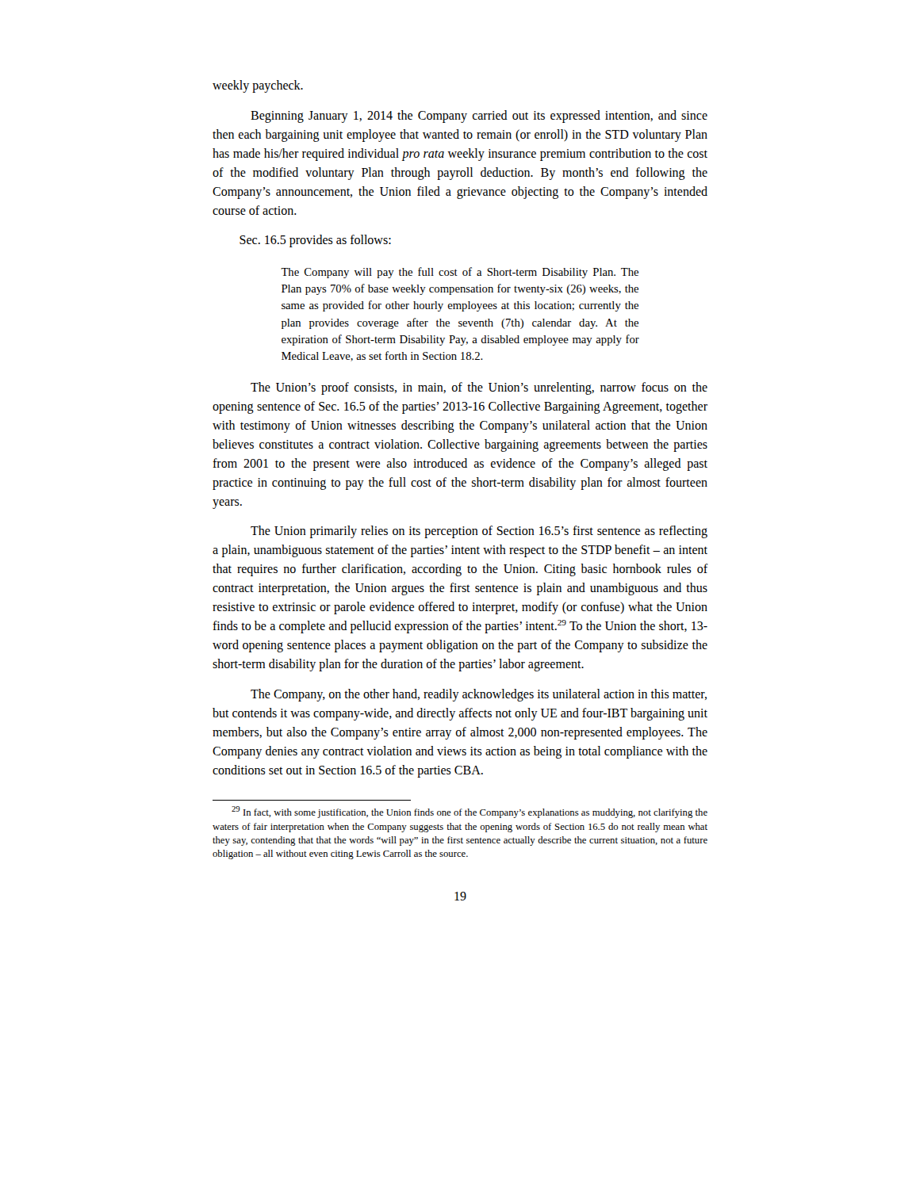weekly paycheck.
Beginning January 1, 2014 the Company carried out its expressed intention, and since then each bargaining unit employee that wanted to remain (or enroll) in the STD voluntary Plan has made his/her required individual pro rata weekly insurance premium contribution to the cost of the modified voluntary Plan through payroll deduction. By month’s end following the Company’s announcement, the Union filed a grievance objecting to the Company’s intended course of action.
Sec. 16.5 provides as follows:
The Company will pay the full cost of a Short-term Disability Plan. The Plan pays 70% of base weekly compensation for twenty-six (26) weeks, the same as provided for other hourly employees at this location; currently the plan provides coverage after the seventh (7th) calendar day. At the expiration of Short-term Disability Pay, a disabled employee may apply for Medical Leave, as set forth in Section 18.2.
The Union’s proof consists, in main, of the Union’s unrelenting, narrow focus on the opening sentence of Sec. 16.5 of the parties’ 2013-16 Collective Bargaining Agreement, together with testimony of Union witnesses describing the Company’s unilateral action that the Union believes constitutes a contract violation. Collective bargaining agreements between the parties from 2001 to the present were also introduced as evidence of the Company’s alleged past practice in continuing to pay the full cost of the short-term disability plan for almost fourteen years.
The Union primarily relies on its perception of Section 16.5’s first sentence as reflecting a plain, unambiguous statement of the parties’ intent with respect to the STDP benefit – an intent that requires no further clarification, according to the Union. Citing basic hornbook rules of contract interpretation, the Union argues the first sentence is plain and unambiguous and thus resistive to extrinsic or parole evidence offered to interpret, modify (or confuse) what the Union finds to be a complete and pellucid expression of the parties’ intent.29 To the Union the short, 13-word opening sentence places a payment obligation on the part of the Company to subsidize the short-term disability plan for the duration of the parties’ labor agreement.
The Company, on the other hand, readily acknowledges its unilateral action in this matter, but contends it was company-wide, and directly affects not only UE and four-IBT bargaining unit members, but also the Company’s entire array of almost 2,000 non-represented employees. The Company denies any contract violation and views its action as being in total compliance with the conditions set out in Section 16.5 of the parties CBA.
29 In fact, with some justification, the Union finds one of the Company’s explanations as muddying, not clarifying the waters of fair interpretation when the Company suggests that the opening words of Section 16.5 do not really mean what they say, contending that that the words “will pay” in the first sentence actually describe the current situation, not a future obligation – all without even citing Lewis Carroll as the source.
19